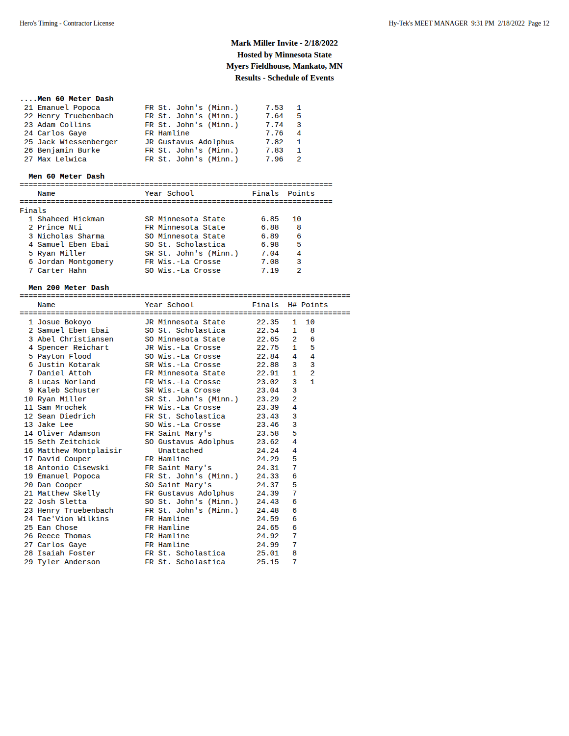Hero's Timing - Contractor License Hy-Tek's MEET MANAGER 9:31 PM 2/18/2022 Page 12
Mark Miller Invite - 2/18/2022
Hosted by Minnesota State
Myers Fieldhouse, Mankato, MN
Results - Schedule of Events
....Men 60 Meter Dash
 21 Emanuel Popoca          FR St. John's (Minn.)      7.53   1
 22 Henry Truebenbach       FR St. John's (Minn.)      7.64   5
 23 Adam Collins            FR St. John's (Minn.)      7.74   3
 24 Carlos Gaye             FR Hamline                 7.76   4
 25 Jack Wiessenberger      JR Gustavus Adolphus       7.82   1
 26 Benjamin Burke          FR St. John's (Minn.)      7.83   1
 27 Max Lelwica             FR St. John's (Minn.)      7.96   2

  Men 60 Meter Dash
======================================================================
    Name                    Year School             Finals  Points
======================================================================
Finals
  1 Shaheed Hickman         SR Minnesota State        6.85   10
  2 Prince Nti              FR Minnesota State        6.88    8
  3 Nicholas Sharma         SO Minnesota State        6.89    6
  4 Samuel Eben Ebai        SO St. Scholastica        6.98    5
  5 Ryan Miller             SR St. John's (Minn.)     7.04    4
  6 Jordan Montgomery       FR Wis.-La Crosse         7.08    3
  7 Carter Hahn             SO Wis.-La Crosse         7.19    2

  Men 200 Meter Dash
==========================================================================
    Name                    Year School             Finals  H# Points
==========================================================================
  1 Josue Bokoyo            JR Minnesota State       22.35   1  10
  2 Samuel Eben Ebai        SO St. Scholastica       22.54   1   8
  3 Abel Christiansen       SO Minnesota State       22.65   2   6
  4 Spencer Reichart        JR Wis.-La Crosse        22.75   1   5
  5 Payton Flood            SO Wis.-La Crosse        22.84   4   4
  6 Justin Kotarak          SR Wis.-La Crosse        22.88   3   3
  7 Daniel Attoh            FR Minnesota State       22.91   1   2
  8 Lucas Norland           FR Wis.-La Crosse        23.02   3   1
  9 Kaleb Schuster          SR Wis.-La Crosse        23.04   3
 10 Ryan Miller             SR St. John's (Minn.)    23.29   2
 11 Sam Mrochek             FR Wis.-La Crosse        23.39   4
 12 Sean Diedrich           FR St. Scholastica       23.43   3
 13 Jake Lee                SO Wis.-La Crosse        23.46   3
 14 Oliver Adamson          FR Saint Mary's          23.58   5
 15 Seth Zeitchick          SO Gustavus Adolphus     23.62   4
 16 Matthew Montplaisir        Unattached            24.24   4
 17 David Couper            FR Hamline               24.29   5
 18 Antonio Cisewski        FR Saint Mary's          24.31   7
 19 Emanuel Popoca          FR St. John's (Minn.)    24.33   6
 20 Dan Cooper              SO Saint Mary's          24.37   5
 21 Matthew Skelly          FR Gustavus Adolphus     24.39   7
 22 Josh Sletta             SO St. John's (Minn.)    24.43   6
 23 Henry Truebenbach       FR St. John's (Minn.)    24.48   6
 24 Tae'Vion Wilkins        FR Hamline               24.59   6
 25 Ean Chose               FR Hamline               24.65   6
 26 Reece Thomas            FR Hamline               24.92   7
 27 Carlos Gaye             FR Hamline               24.99   7
 28 Isaiah Foster           FR St. Scholastica       25.01   8
 29 Tyler Anderson          FR St. Scholastica       25.15   7